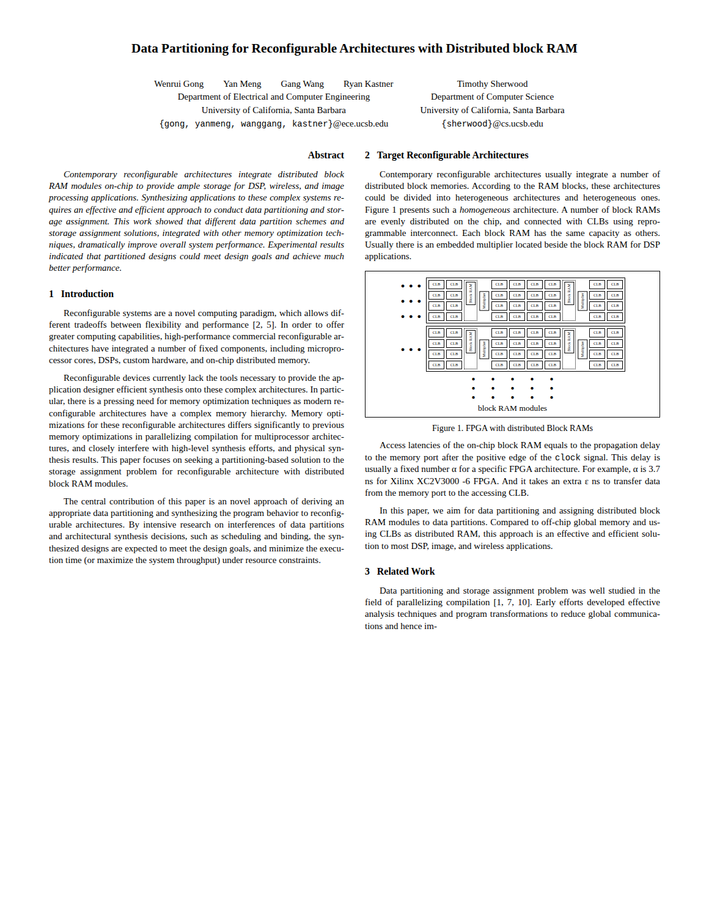Data Partitioning for Reconfigurable Architectures with Distributed block RAM
| Wenrui Gong Yan Meng Gang Wang Ryan Kastner Department of Electrical and Computer Engineering University of California, Santa Barbara {gong, yanmeng, wanggang, kastner} @ece.ucsb.edu | Timothy Sherwood Department of Computer Science University of California, Santa Barbara {sherwood} @cs.ucsb.edu |
Abstract
Contemporary reconfigurable architectures integrate distributed block RAM modules on-chip to provide ample storage for DSP, wireless, and image processing applications. Synthesizing applications to these complex systems requires an effective and efficient approach to conduct data partitioning and storage assignment. This work showed that different data partition schemes and storage assignment solutions, integrated with other memory optimization techniques, dramatically improve overall system performance. Experimental results indicated that partitioned designs could meet design goals and achieve much better performance.
1 Introduction
Reconfigurable systems are a novel computing paradigm, which allows different tradeoffs between flexibility and performance [2, 5]. In order to offer greater computing capabilities, high-performance commercial reconfigurable architectures have integrated a number of fixed components, including microprocessor cores, DSPs, custom hardware, and on-chip distributed memory.
Reconfigurable devices currently lack the tools necessary to provide the application designer efficient synthesis onto these complex architectures. In particular, there is a pressing need for memory optimization techniques as modern reconfigurable architectures have a complex memory hierarchy. Memory optimizations for these reconfigurable architectures differs significantly to previous memory optimizations in parallelizing compilation for multiprocessor architectures, and closely interfere with high-level synthesis efforts, and physical synthesis results. This paper focuses on seeking a partitioning-based solution to the storage assignment problem for reconfigurable architecture with distributed block RAM modules.
The central contribution of this paper is an novel approach of deriving an appropriate data partitioning and synthesizing the program behavior to reconfigurable architectures. By intensive research on interferences of data partitions and architectural synthesis decisions, such as scheduling and binding, the synthesized designs are expected to meet the design goals, and minimize the execution time (or maximize the system throughput) under resource constraints.
2 Target Reconfigurable Architectures
Contemporary reconfigurable architectures usually integrate a number of distributed block memories. According to the RAM blocks, these architectures could be divided into heterogeneous architectures and heterogeneous ones. Figure 1 presents such a homogeneous architecture. A number of block RAMs are evenly distributed on the chip, and connected with CLBs using reprogrammable interconnect. Each block RAM has the same capacity as others. Usually there is an embedded multiplier located beside the block RAM for DSP applications.
● ● ●
● ● ●
● ● ●
CLB
CLB
CLB
CLB
CLB
CLB
CLB
CLB
Block RAM
Multiplier
CLB
CLB
CLB
CLB
CLB
CLB
CLB
CLB
CLB
CLB
CLB
CLB
CLB
CLB
CLB
CLB
Block RAM
Multiplier
CLB
CLB
CLB
CLB
CLB
CLB
CLB
CLB
● ● ●
CLB
CLB
CLB
CLB
CLB
CLB
CLB
CLB
Block RAM
Multiplier
CLB
CLB
CLB
CLB
CLB
CLB
CLB
CLB
CLB
CLB
CLB
CLB
CLB
CLB
CLB
CLB
Block RAM
Multiplier
CLB
CLB
CLB
CLB
CLB
CLB
CLB
CLB
●●●
●●●
●●●
●●●
●●●
block RAM modules
Figure 1. FPGA with distributed Block RAMs
Access latencies of the on-chip block RAM equals to the propagation delay to the memory port after the positive edge of the clock signal. This delay is usually a fixed number α for a specific FPGA architecture. For example, α is 3.7 ns for Xilinx XC2V3000 -6 FPGA. And it takes an extra ε ns to transfer data from the memory port to the accessing CLB.
In this paper, we aim for data partitioning and assigning distributed block RAM modules to data partitions. Compared to off-chip global memory and using CLBs as distributed RAM, this approach is an effective and efficient solution to most DSP, image, and wireless applications.
3 Related Work
Data partitioning and storage assignment problem was well studied in the field of parallelizing compilation [1, 7, 10]. Early efforts developed effective analysis techniques and program transformations to reduce global communications and hence im-